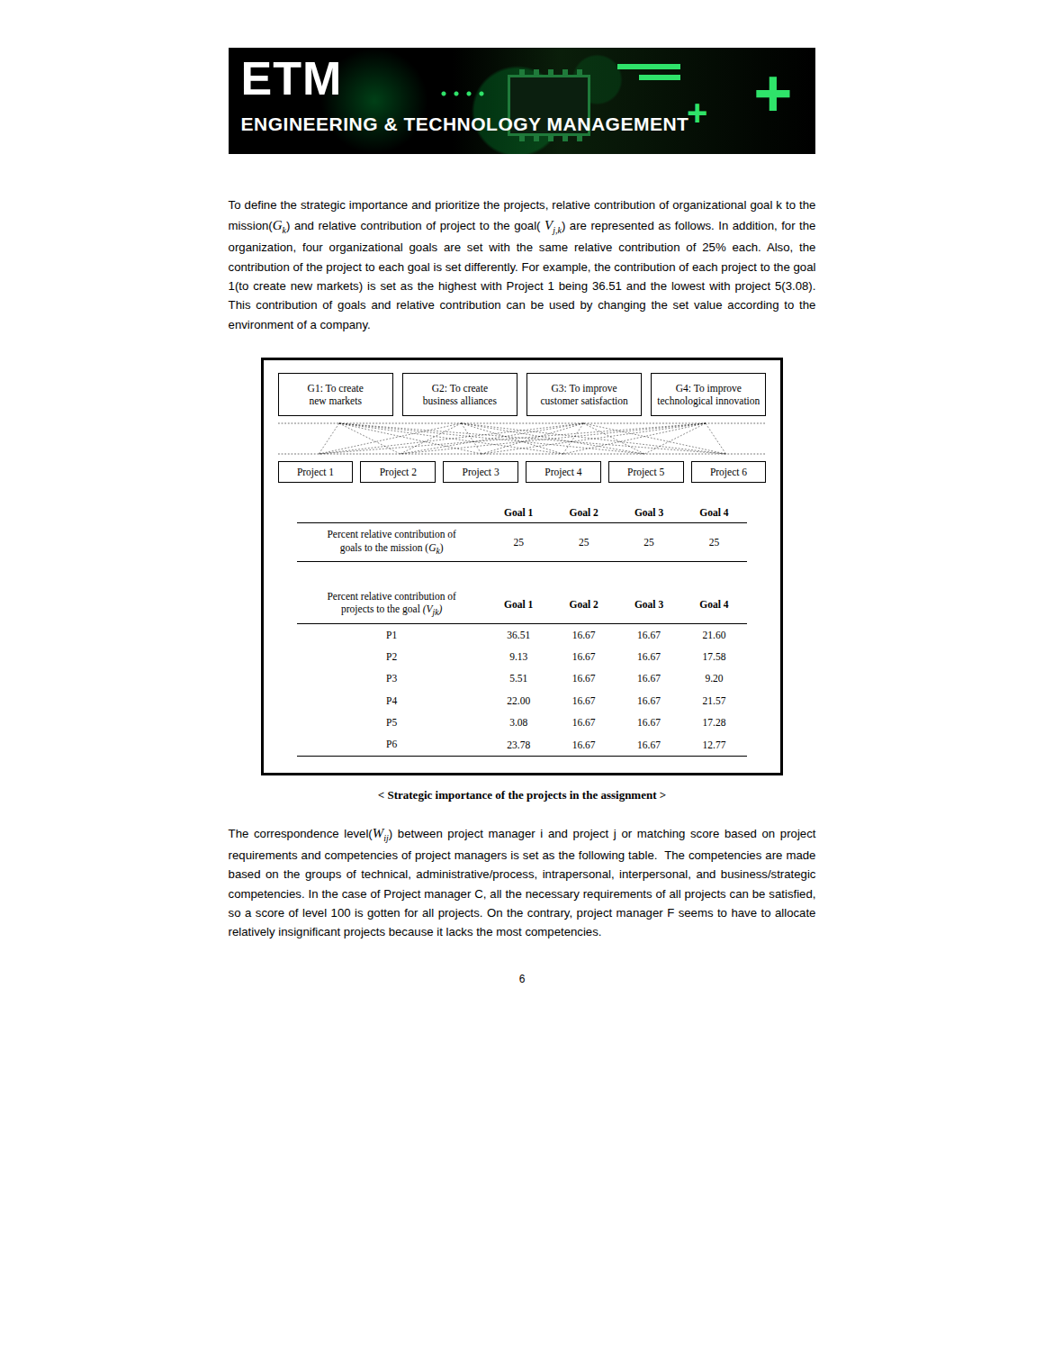+
+
ETM
ENGINEERING & TECHNOLOGY MANAGEMENT
To define the strategic importance and prioritize the projects, relative contribution of organizational goal k to the mission(Gk) and relative contribution of project to the goal( Vj,k) are represented as follows. In addition, for the organization, four organizational goals are set with the same relative contribution of 25% each. Also, the contribution of the project to each goal is set differently. For example, the contribution of each project to the goal 1(to create new markets) is set as the highest with Project 1 being 36.51 and the lowest with project 5(3.08). This contribution of goals and relative contribution can be used by changing the set value according to the environment of a company.
G1: To create
new markets
G2: To create
business alliances
G3: To improve
customer satisfaction
G4: To improve
technological innovation
Project 1
Project 2
Project 3
Project 4
Project 5
Project 6
| | Goal 1 | Goal 2 | Goal 3 | Goal 4 |
| Percent relative contribution of goals to the mission ( G k ) | 25 | 25 | 25 | 25 |
| Percent relative contribution of projects to the goal (V jk ) | Goal 1 | Goal 2 | Goal 3 | Goal 4 |
| P1 | 36.51 | 16.67 | 16.67 | 21.60 |
| P2 | 9.13 | 16.67 | 16.67 | 17.58 |
| P3 | 5.51 | 16.67 | 16.67 | 9.20 |
| P4 | 22.00 | 16.67 | 16.67 | 21.57 |
| P5 | 3.08 | 16.67 | 16.67 | 17.28 |
| P6 | 23.78 | 16.67 | 16.67 | 12.77 |
< Strategic importance of the projects in the assignment >
The correspondence level(Wij) between project manager i and project j or matching score based on project requirements and competencies of project managers is set as the following table. The competencies are made based on the groups of technical, administrative/process, intrapersonal, interpersonal, and business/strategic competencies. In the case of Project manager C, all the necessary requirements of all projects can be satisfied, so a score of level 100 is gotten for all projects. On the contrary, project manager F seems to have to allocate relatively insignificant projects because it lacks the most competencies.
6